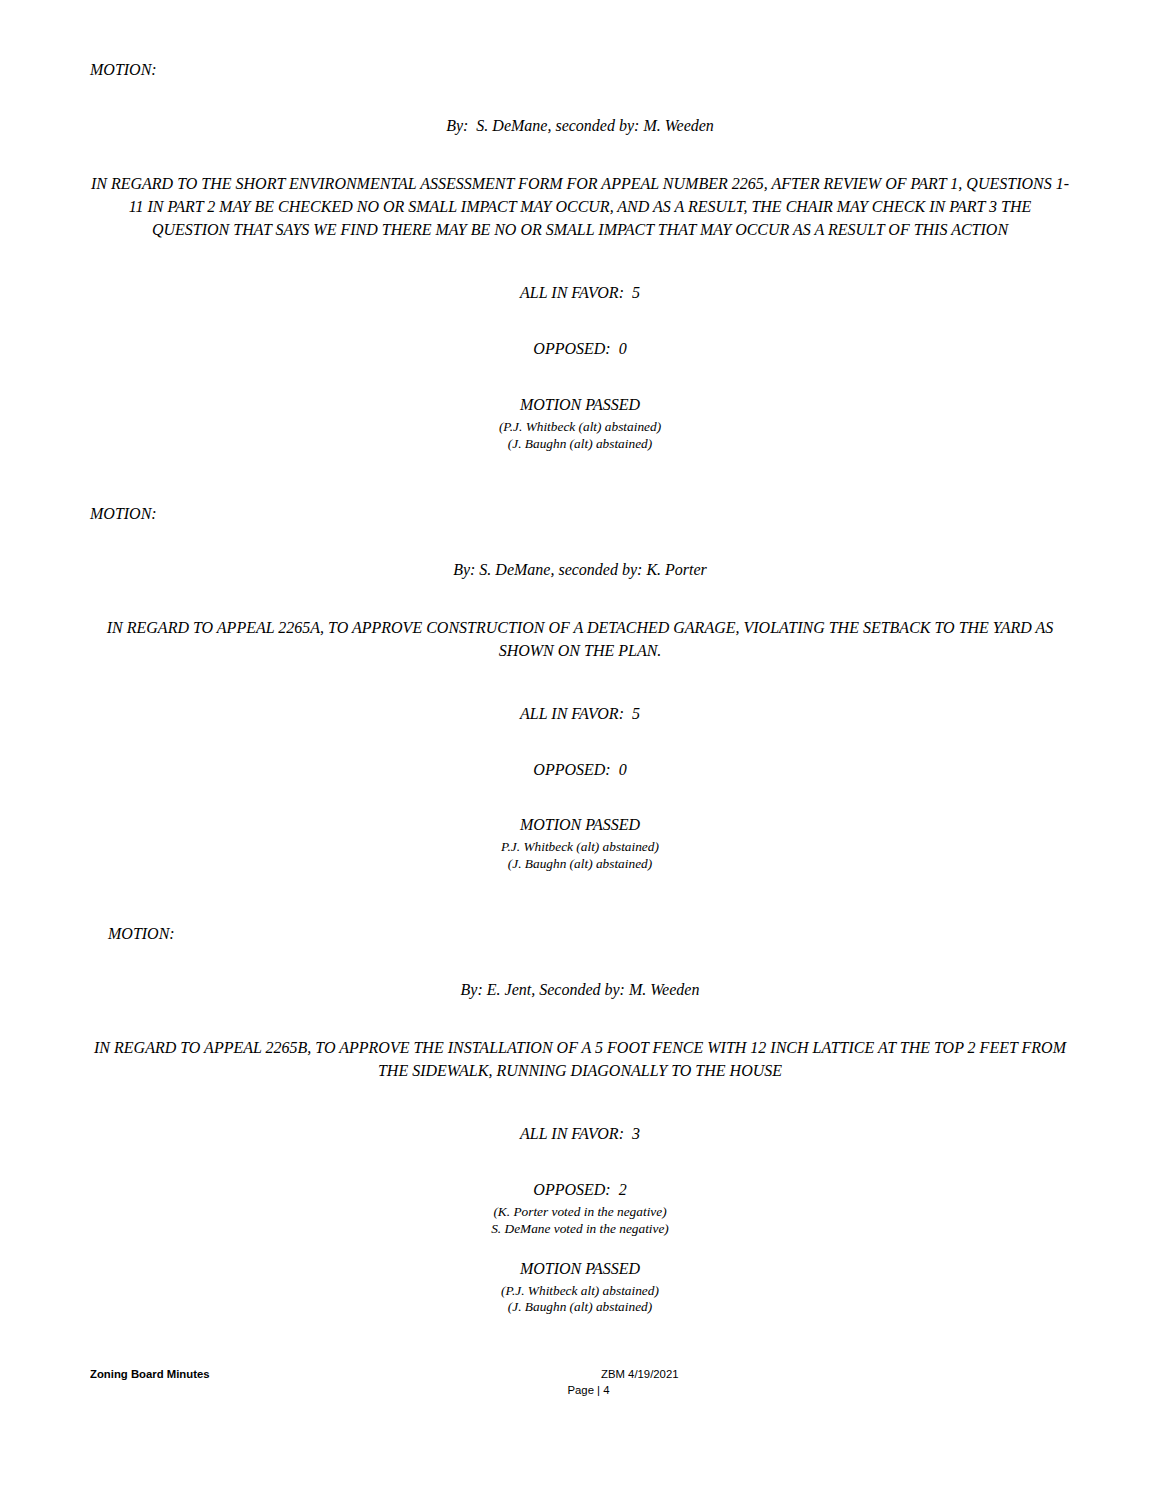MOTION:
By: S. DeMane, seconded by: M. Weeden
IN REGARD TO THE SHORT ENVIRONMENTAL ASSESSMENT FORM FOR APPEAL NUMBER 2265, AFTER REVIEW OF PART 1, QUESTIONS 1-11 IN PART 2 MAY BE CHECKED NO OR SMALL IMPACT MAY OCCUR, AND AS A RESULT, THE CHAIR MAY CHECK IN PART 3 THE QUESTION THAT SAYS WE FIND THERE MAY BE NO OR SMALL IMPACT THAT MAY OCCUR AS A RESULT OF THIS ACTION
ALL IN FAVOR: 5
OPPOSED: 0
MOTION PASSED
(P.J. Whitbeck (alt) abstained)
(J. Baughn (alt) abstained)
MOTION:
By: S. DeMane, seconded by: K. Porter
IN REGARD TO APPEAL 2265A, TO APPROVE CONSTRUCTION OF A DETACHED GARAGE, VIOLATING THE SETBACK TO THE YARD AS SHOWN ON THE PLAN.
ALL IN FAVOR: 5
OPPOSED: 0
MOTION PASSED
P.J. Whitbeck (alt) abstained)
(J. Baughn (alt) abstained)
MOTION:
By: E. Jent, Seconded by: M. Weeden
IN REGARD TO APPEAL 2265B, TO APPROVE THE INSTALLATION OF A 5 FOOT FENCE WITH 12 INCH LATTICE AT THE TOP 2 FEET FROM THE SIDEWALK, RUNNING DIAGONALLY TO THE HOUSE
ALL IN FAVOR: 3
OPPOSED: 2
(K. Porter voted in the negative)
S. DeMane voted in the negative)
MOTION PASSED
(P.J. Whitbeck alt) abstained)
(J. Baughn (alt) abstained)
Zoning Board Minutes
ZBM 4/19/2021 Page | 4